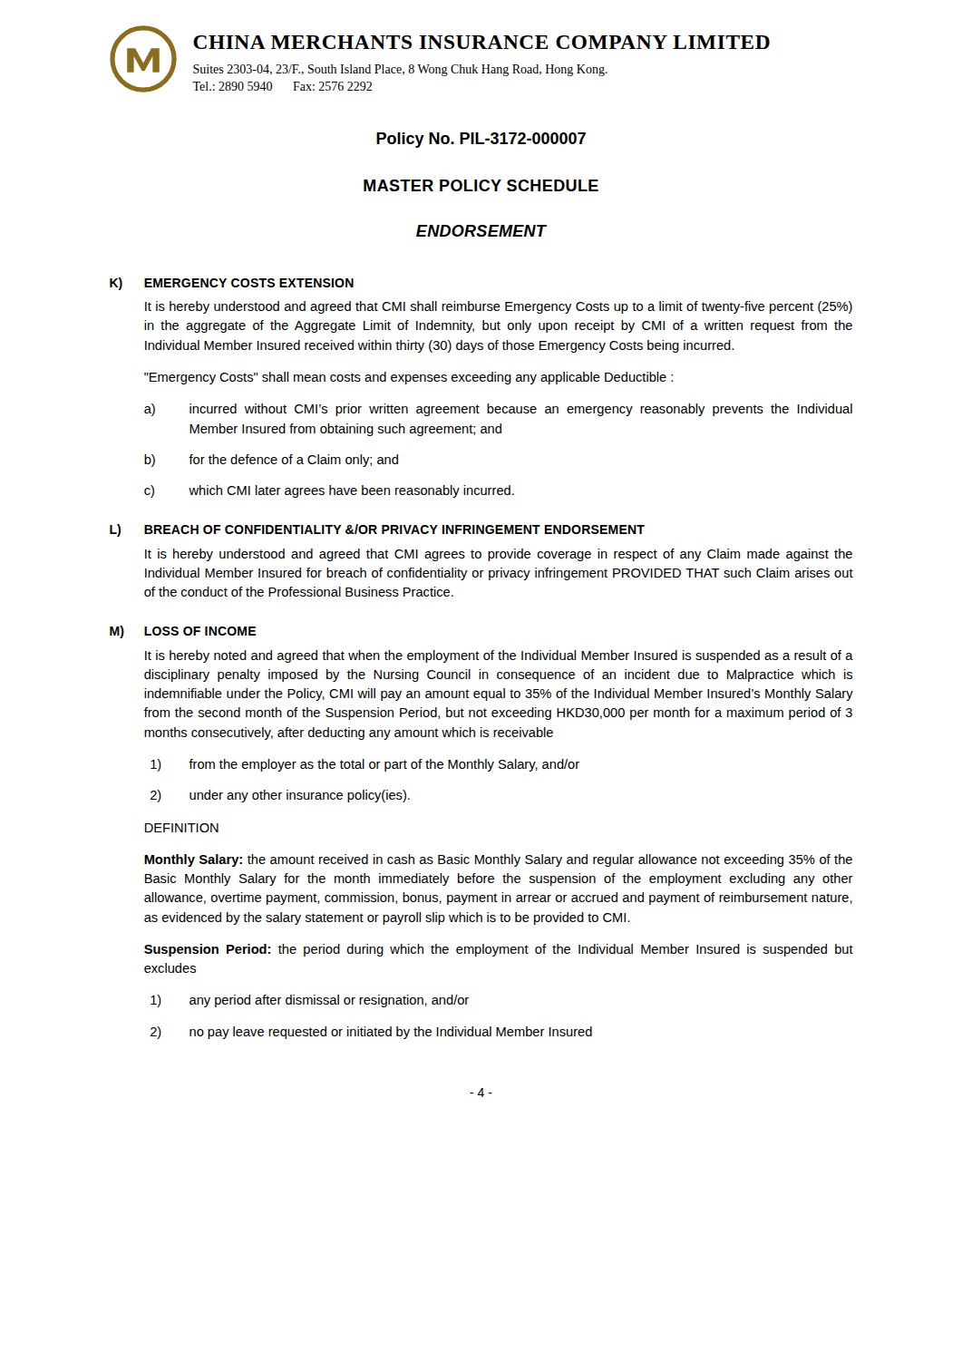CHINA MERCHANTS INSURANCE COMPANY LIMITED
Suites 2303-04, 23/F., South Island Place, 8 Wong Chuk Hang Road, Hong Kong.
Tel.: 2890 5940 Fax: 2576 2292
Policy No. PIL-3172-000007
MASTER POLICY SCHEDULE
ENDORSEMENT
K)
EMERGENCY COSTS EXTENSION
It is hereby understood and agreed that CMI shall reimburse Emergency Costs up to a limit of twenty-five percent (25%) in the aggregate of the Aggregate Limit of Indemnity, but only upon receipt by CMI of a written request from the Individual Member Insured received within thirty (30) days of those Emergency Costs being incurred.
"Emergency Costs" shall mean costs and expenses exceeding any applicable Deductible :
a)
incurred without CMI’s prior written agreement because an emergency reasonably prevents the Individual Member Insured from obtaining such agreement; and
b)
for the defence of a Claim only; and
c)
which CMI later agrees have been reasonably incurred.
L)
BREACH OF CONFIDENTIALITY &/OR PRIVACY INFRINGEMENT ENDORSEMENT
It is hereby understood and agreed that CMI agrees to provide coverage in respect of any Claim made against the Individual Member Insured for breach of confidentiality or privacy infringement PROVIDED THAT such Claim arises out of the conduct of the Professional Business Practice.
M)
LOSS OF INCOME
It is hereby noted and agreed that when the employment of the Individual Member Insured is suspended as a result of a disciplinary penalty imposed by the Nursing Council in consequence of an incident due to Malpractice which is indemnifiable under the Policy, CMI will pay an amount equal to 35% of the Individual Member Insured’s Monthly Salary from the second month of the Suspension Period, but not exceeding HKD30,000 per month for a maximum period of 3 months consecutively, after deducting any amount which is receivable
1)
from the employer as the total or part of the Monthly Salary, and/or
2)
under any other insurance policy(ies).
DEFINITION
Monthly Salary: the amount received in cash as Basic Monthly Salary and regular allowance not exceeding 35% of the Basic Monthly Salary for the month immediately before the suspension of the employment excluding any other allowance, overtime payment, commission, bonus, payment in arrear or accrued and payment of reimbursement nature, as evidenced by the salary statement or payroll slip which is to be provided to CMI.
Suspension Period: the period during which the employment of the Individual Member Insured is suspended but excludes
1)
any period after dismissal or resignation, and/or
2)
no pay leave requested or initiated by the Individual Member Insured
- 4 -